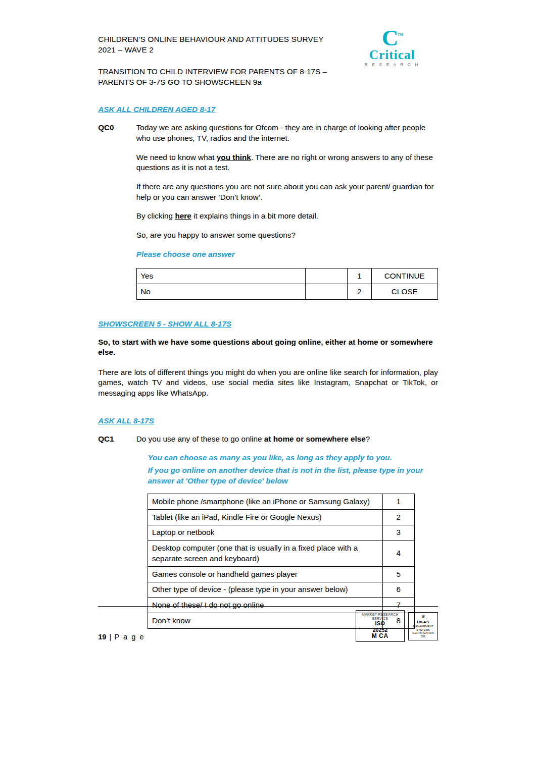CHILDREN’S ONLINE BEHAVIOUR AND ATTITUDES SURVEY 2021 – WAVE 2
TRANSITION TO CHILD INTERVIEW FOR PARENTS OF 8-17S – PARENTS OF 3-7S GO TO SHOWSCREEN 9a
C™
Critical
R E S E A R C H
ASK ALL CHILDREN AGED 8-17
QC0
Today we are asking questions for Ofcom - they are in charge of looking after people who use phones, TV, radios and the internet.
We need to know what you think. There are no right or wrong answers to any of these questions as it is not a test.
If there are any questions you are not sure about you can ask your parent/ guardian for help or you can answer ‘Don’t know’.
By clicking here it explains things in a bit more detail.
So, are you happy to answer some questions?
Please choose one answer
| Yes | | 1 | CONTINUE |
| No | | 2 | CLOSE |
SHOWSCREEN 5 - SHOW ALL 8-17S
So, to start with we have some questions about going online, either at home or somewhere else.
There are lots of different things you might do when you are online like search for information, play games, watch TV and videos, use social media sites like Instagram, Snapchat or TikTok, or messaging apps like WhatsApp.
ASK ALL 8-17S
QC1
Do you use any of these to go online at home or somewhere else?
You can choose as many as you like, as long as they apply to you.
If you go online on another device that is not in the list, please type in your answer at 'Other type of device' below
| Mobile phone /smartphone (like an iPhone or Samsung Galaxy) | 1 |
| Tablet (like an iPad, Kindle Fire or Google Nexus) | 2 |
| Laptop or netbook | 3 |
| Desktop computer (one that is usually in a fixed place with a separate screen and keyboard) | 4 |
| Games console or handheld games player | 5 |
| Other type of device - (please type in your answer below) | 6 |
| None of these/ I do not go online | 7 |
| Don’t know | 8 |
19 | P a g e
MARKET RESEARCH SERVICE
ISO
20252
M CA
♛
UKAS
MANAGEMENT
SYSTEMS
CERTIFICATION
036